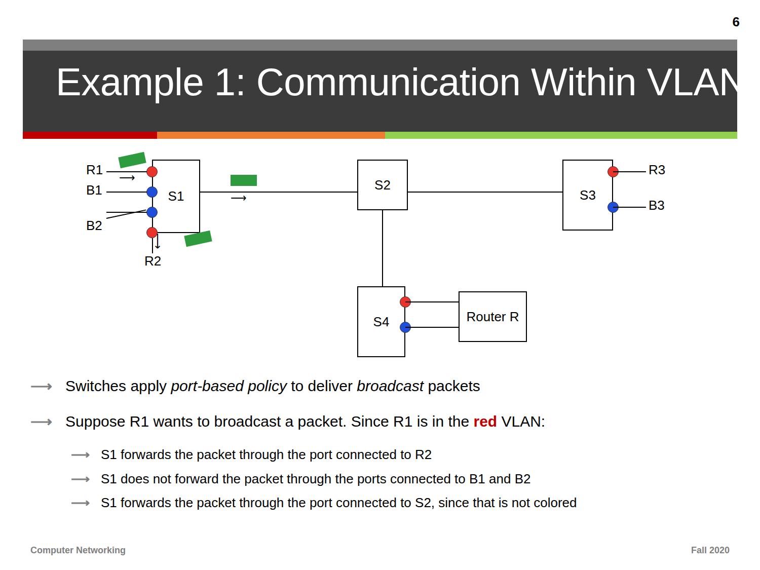6
Example 1: Communication Within VLAN
S1
S2
S3
S4
Router R
R1
B1
B2
R2
R3
B3
⟶
⟶
⟶
⟶Switches apply port-based policy to deliver broadcast packets
⟶Suppose R1 wants to broadcast a packet. Since R1 is in the red VLAN:
⟶S1 forwards the packet through the port connected to R2
⟶S1 does not forward the packet through the ports connected to B1 and B2
⟶S1 forwards the packet through the port connected to S2, since that is not colored
Computer Networking Fall 2020